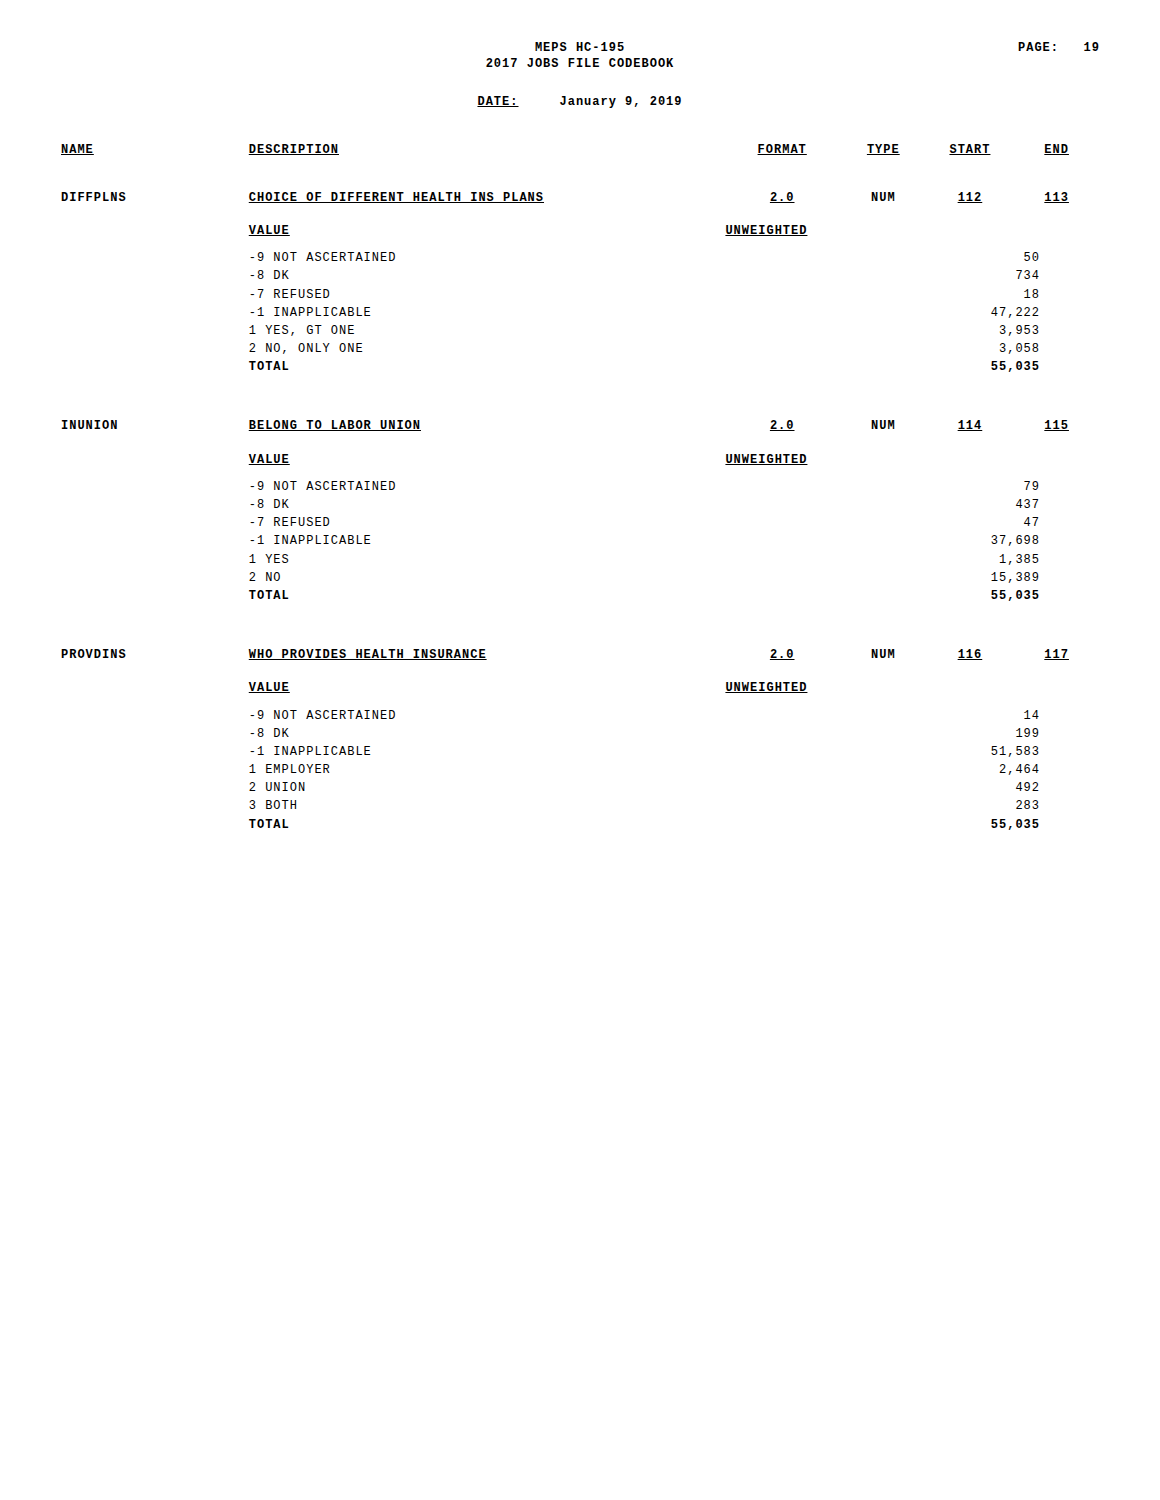PAGE: 19
MEPS HC-195
2017 JOBS FILE CODEBOOK
DATE: January 9, 2019
| NAME | DESCRIPTION | FORMAT | TYPE | START | END |
| DIFFPLNS | CHOICE OF DIFFERENT HEALTH INS PLANS | 2.0 | NUM | 112 | 113 |
| | VALUE | UNWEIGHTED |
| | -9 NOT ASCERTAINED | 50 |
| | -8 DK | 734 |
| | -7 REFUSED | 18 |
| | -1 INAPPLICABLE | 47,222 |
| | 1 YES, GT ONE | 3,953 |
| | 2 NO, ONLY ONE | 3,058 |
| | TOTAL | 55,035 |
| INUNION | BELONG TO LABOR UNION | 2.0 | NUM | 114 | 115 |
| | VALUE | UNWEIGHTED |
| | -9 NOT ASCERTAINED | 79 |
| | -8 DK | 437 |
| | -7 REFUSED | 47 |
| | -1 INAPPLICABLE | 37,698 |
| | 1 YES | 1,385 |
| | 2 NO | 15,389 |
| | TOTAL | 55,035 |
| PROVDINS | WHO PROVIDES HEALTH INSURANCE | 2.0 | NUM | 116 | 117 |
| | VALUE | UNWEIGHTED |
| | -9 NOT ASCERTAINED | 14 |
| | -8 DK | 199 |
| | -1 INAPPLICABLE | 51,583 |
| | 1 EMPLOYER | 2,464 |
| | 2 UNION | 492 |
| | 3 BOTH | 283 |
| | TOTAL | 55,035 |